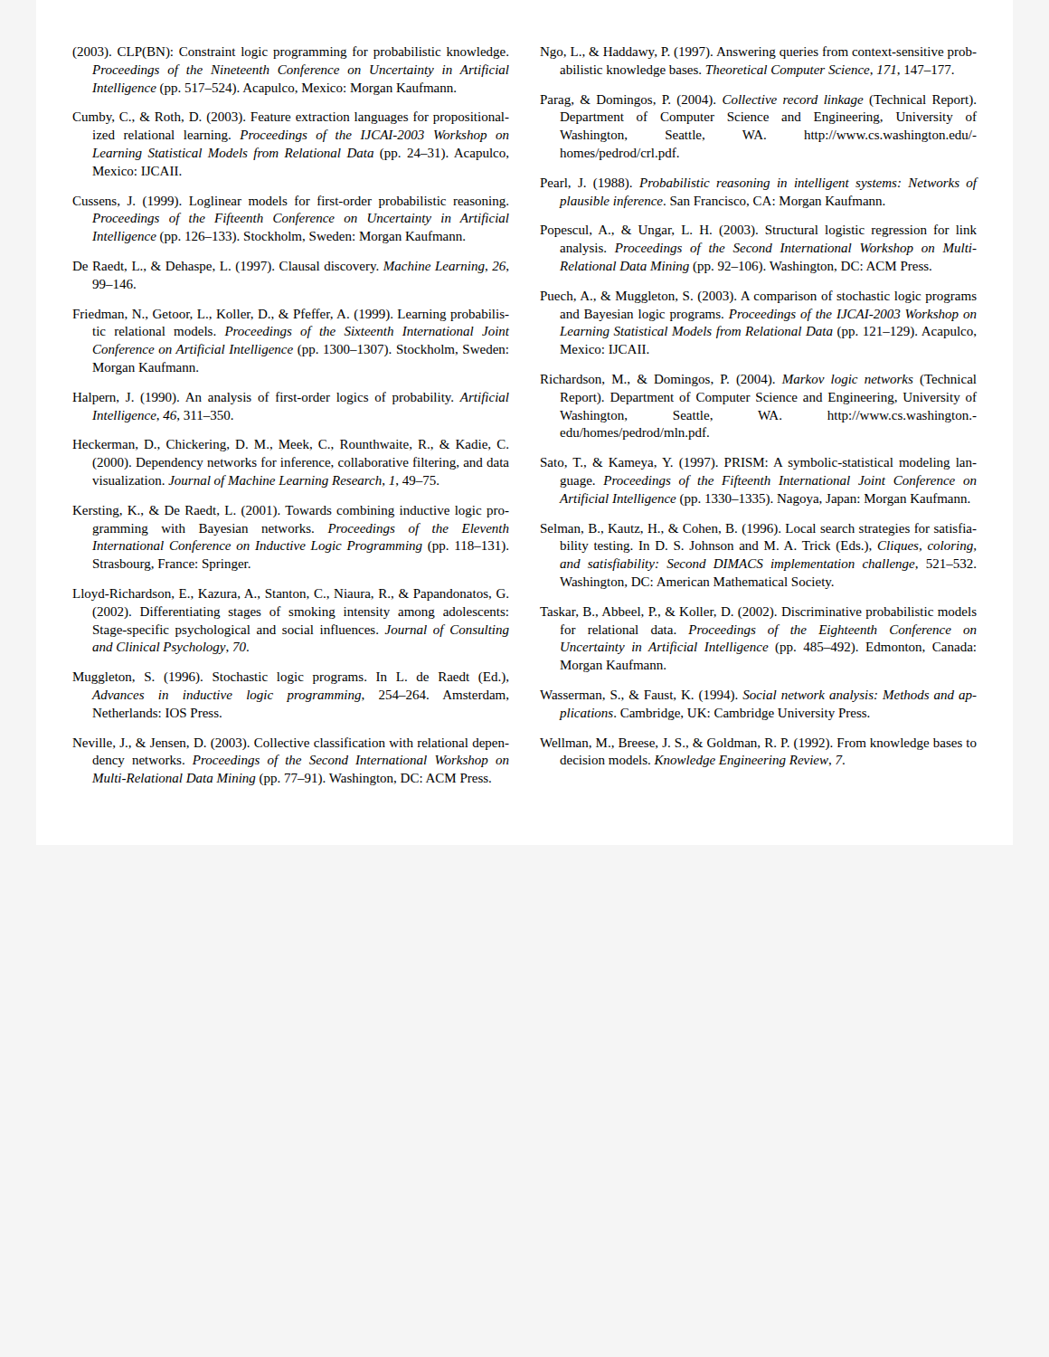(2003). CLP(BN): Constraint logic programming for probabilistic knowledge. Proceedings of the Nineteenth Conference on Uncertainty in Artificial Intelligence (pp. 517–524). Acapulco, Mexico: Morgan Kaufmann.
Cumby, C., & Roth, D. (2003). Feature extraction languages for propositionalized relational learning. Proceedings of the IJCAI-2003 Workshop on Learning Statistical Models from Relational Data (pp. 24–31). Acapulco, Mexico: IJCAII.
Cussens, J. (1999). Loglinear models for first-order probabilistic reasoning. Proceedings of the Fifteenth Conference on Uncertainty in Artificial Intelligence (pp. 126–133). Stockholm, Sweden: Morgan Kaufmann.
De Raedt, L., & Dehaspe, L. (1997). Clausal discovery. Machine Learning, 26, 99–146.
Friedman, N., Getoor, L., Koller, D., & Pfeffer, A. (1999). Learning probabilistic relational models. Proceedings of the Sixteenth International Joint Conference on Artificial Intelligence (pp. 1300–1307). Stockholm, Sweden: Morgan Kaufmann.
Halpern, J. (1990). An analysis of first-order logics of probability. Artificial Intelligence, 46, 311–350.
Heckerman, D., Chickering, D. M., Meek, C., Rounthwaite, R., & Kadie, C. (2000). Dependency networks for inference, collaborative filtering, and data visualization. Journal of Machine Learning Research, 1, 49–75.
Kersting, K., & De Raedt, L. (2001). Towards combining inductive logic programming with Bayesian networks. Proceedings of the Eleventh International Conference on Inductive Logic Programming (pp. 118–131). Strasbourg, France: Springer.
Lloyd-Richardson, E., Kazura, A., Stanton, C., Niaura, R., & Papandonatos, G. (2002). Differentiating stages of smoking intensity among adolescents: Stage-specific psychological and social influences. Journal of Consulting and Clinical Psychology, 70.
Muggleton, S. (1996). Stochastic logic programs. In L. de Raedt (Ed.), Advances in inductive logic programming, 254–264. Amsterdam, Netherlands: IOS Press.
Neville, J., & Jensen, D. (2003). Collective classification with relational dependency networks. Proceedings of the Second International Workshop on Multi-Relational Data Mining (pp. 77–91). Washington, DC: ACM Press.
Ngo, L., & Haddawy, P. (1997). Answering queries from context-sensitive probabilistic knowledge bases. Theoretical Computer Science, 171, 147–177.
Parag, & Domingos, P. (2004). Collective record linkage (Technical Report). Department of Computer Science and Engineering, University of Washington, Seattle, WA. http://www.cs.washington.edu/-homes/pedrod/crl.pdf.
Pearl, J. (1988). Probabilistic reasoning in intelligent systems: Networks of plausible inference. San Francisco, CA: Morgan Kaufmann.
Popescul, A., & Ungar, L. H. (2003). Structural logistic regression for link analysis. Proceedings of the Second International Workshop on Multi-Relational Data Mining (pp. 92–106). Washington, DC: ACM Press.
Puech, A., & Muggleton, S. (2003). A comparison of stochastic logic programs and Bayesian logic programs. Proceedings of the IJCAI-2003 Workshop on Learning Statistical Models from Relational Data (pp. 121–129). Acapulco, Mexico: IJCAII.
Richardson, M., & Domingos, P. (2004). Markov logic networks (Technical Report). Department of Computer Science and Engineering, University of Washington, Seattle, WA. http://www.cs.washington.-edu/homes/pedrod/mln.pdf.
Sato, T., & Kameya, Y. (1997). PRISM: A symbolic-statistical modeling language. Proceedings of the Fifteenth International Joint Conference on Artificial Intelligence (pp. 1330–1335). Nagoya, Japan: Morgan Kaufmann.
Selman, B., Kautz, H., & Cohen, B. (1996). Local search strategies for satisfiability testing. In D. S. Johnson and M. A. Trick (Eds.), Cliques, coloring, and satisfiability: Second DIMACS implementation challenge, 521–532. Washington, DC: American Mathematical Society.
Taskar, B., Abbeel, P., & Koller, D. (2002). Discriminative probabilistic models for relational data. Proceedings of the Eighteenth Conference on Uncertainty in Artificial Intelligence (pp. 485–492). Edmonton, Canada: Morgan Kaufmann.
Wasserman, S., & Faust, K. (1994). Social network analysis: Methods and applications. Cambridge, UK: Cambridge University Press.
Wellman, M., Breese, J. S., & Goldman, R. P. (1992). From knowledge bases to decision models. Knowledge Engineering Review, 7.